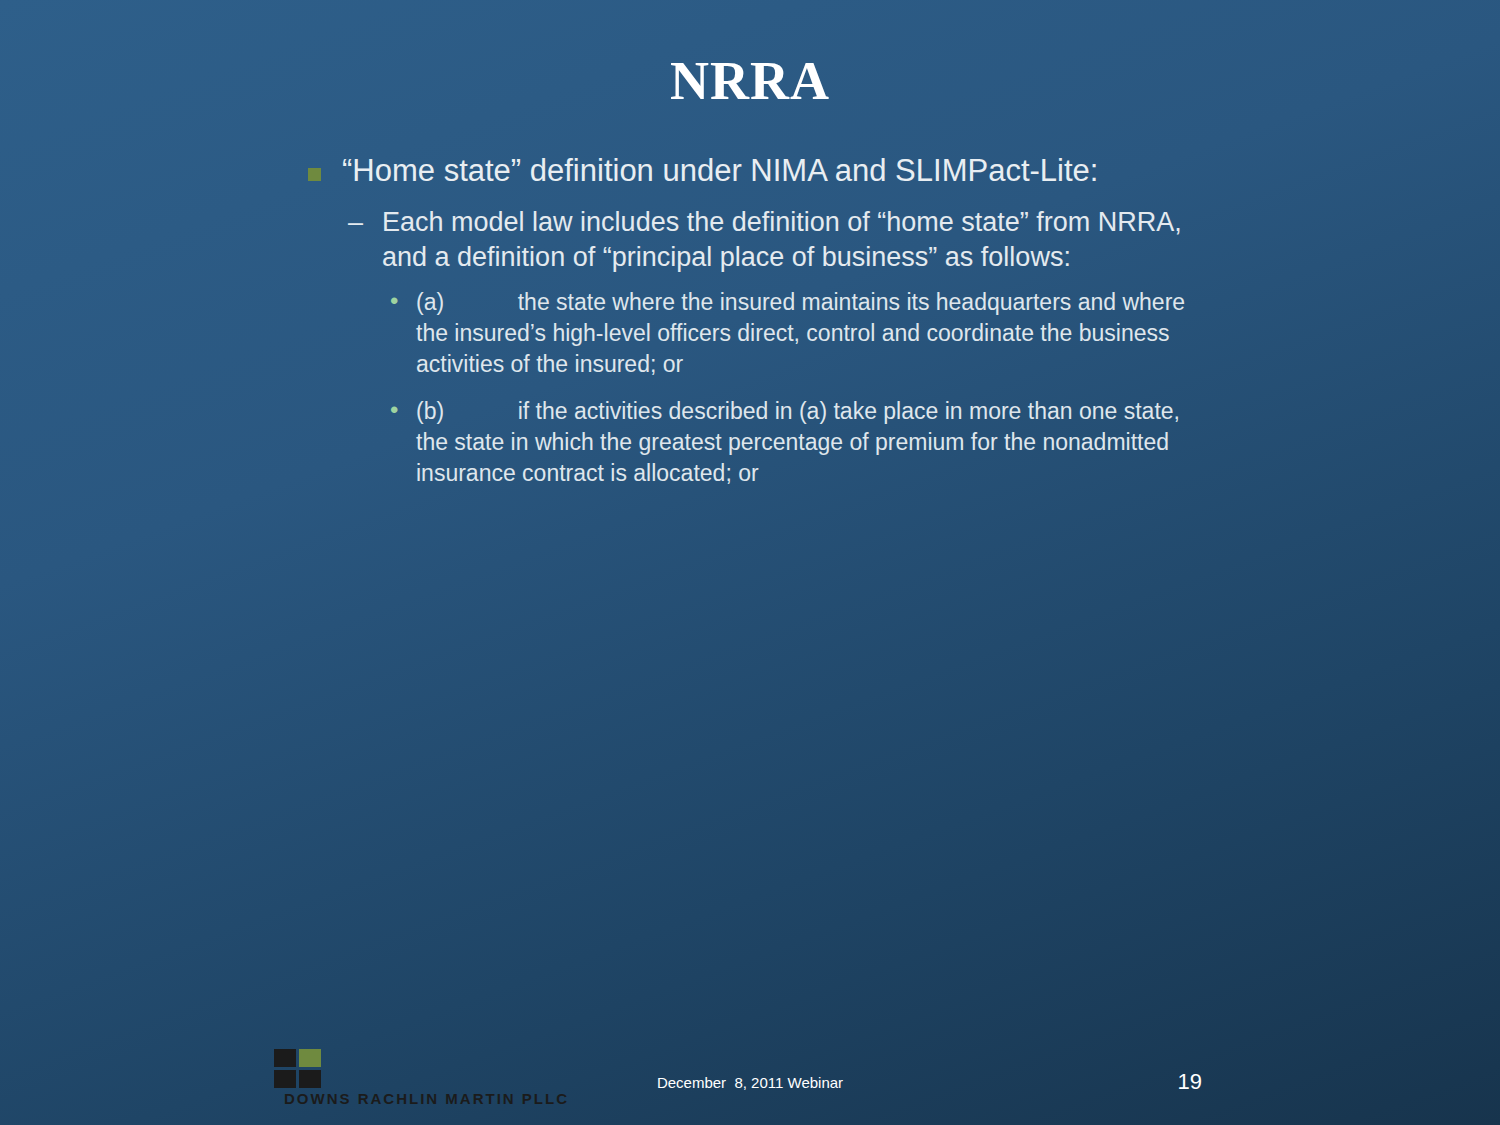NRRA
“Home state” definition under NIMA and SLIMPact-Lite:
Each model law includes the definition of “home state” from NRRA, and a definition of “principal place of business” as follows:
(a) the state where the insured maintains its headquarters and where the insured’s high-level officers direct, control and coordinate the business activities of the insured; or
(b) if the activities described in (a) take place in more than one state, the state in which the greatest percentage of premium for the nonadmitted insurance contract is allocated; or
December 8, 2011 Webinar
19
DOWNS RACHLIN MARTIN PLLC